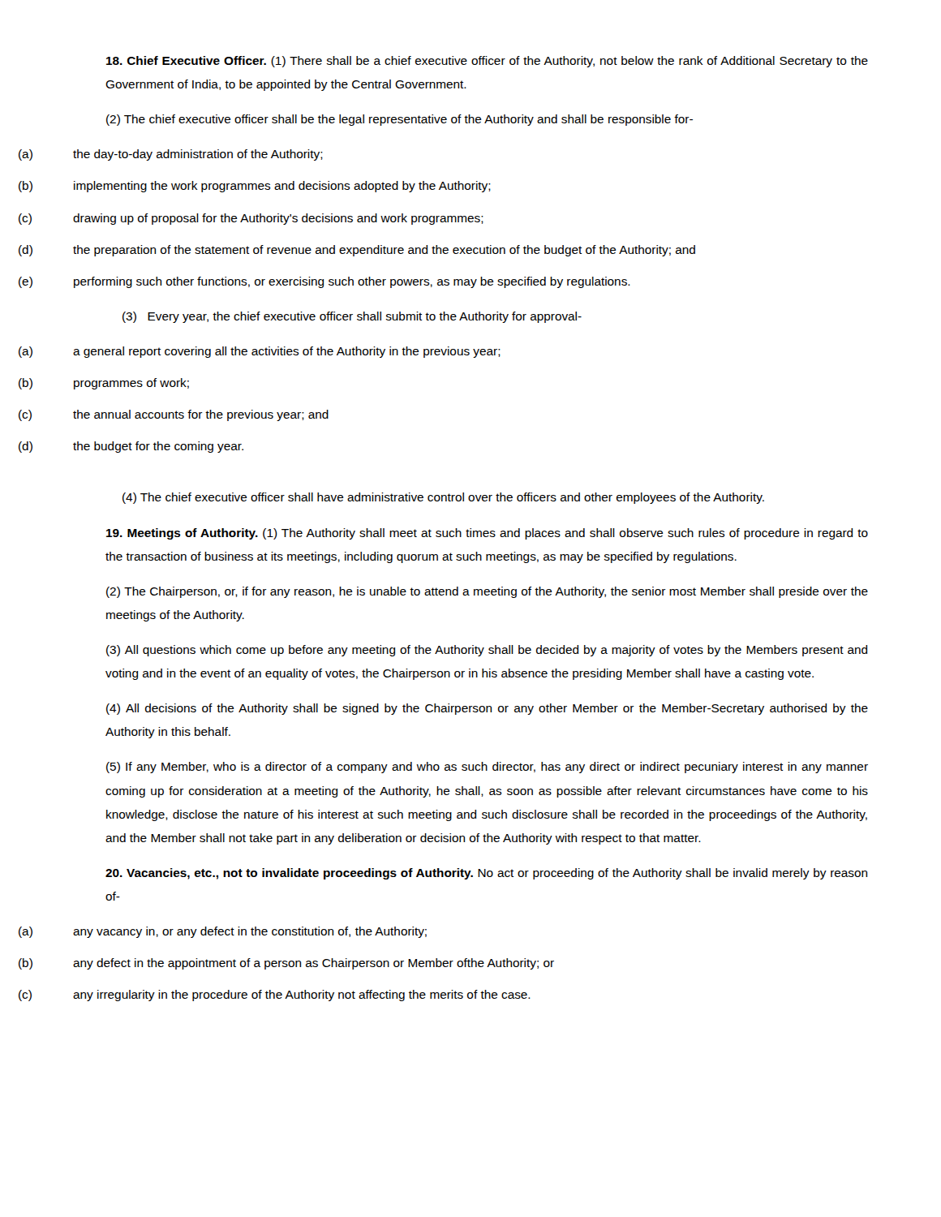18. Chief Executive Officer. (1) There shall be a chief executive officer of the Authority, not below the rank of Additional Secretary to the Government of India, to be appointed by the Central Government.
(2) The chief executive officer shall be the legal representative of the Authority and shall be responsible for-
(a) the day-to-day administration of the Authority;
(b) implementing the work programmes and decisions adopted by the Authority;
(c) drawing up of proposal for the Authority's decisions and work programmes;
(d) the preparation of the statement of revenue and expenditure and the execution of the budget of the Authority; and
(e) performing such other functions, or exercising such other powers, as may be specified by regulations.
(3) Every year, the chief executive officer shall submit to the Authority for approval-
(a) a general report covering all the activities of the Authority in the previous year;
(b) programmes of work;
(c) the annual accounts for the previous year; and
(d) the budget for the coming year.
(4) The chief executive officer shall have administrative control over the officers and other employees of the Authority.
19. Meetings of Authority. (1) The Authority shall meet at such times and places and shall observe such rules of procedure in regard to the transaction of business at its meetings, including quorum at such meetings, as may be specified by regulations.
(2) The Chairperson, or, if for any reason, he is unable to attend a meeting of the Authority, the senior most Member shall preside over the meetings of the Authority.
(3) All questions which come up before any meeting of the Authority shall be decided by a majority of votes by the Members present and voting and in the event of an equality of votes, the Chairperson or in his absence the presiding Member shall have a casting vote.
(4) All decisions of the Authority shall be signed by the Chairperson or any other Member or the Member-Secretary authorised by the Authority in this behalf.
(5) If any Member, who is a director of a company and who as such director, has any direct or indirect pecuniary interest in any manner coming up for consideration at a meeting of the Authority, he shall, as soon as possible after relevant circumstances have come to his knowledge, disclose the nature of his interest at such meeting and such disclosure shall be recorded in the proceedings of the Authority, and the Member shall not take part in any deliberation or decision of the Authority with respect to that matter.
20. Vacancies, etc., not to invalidate proceedings of Authority. No act or proceeding of the Authority shall be invalid merely by reason of-
(a) any vacancy in, or any defect in the constitution of, the Authority;
(b) any defect in the appointment of a person as Chairperson or Member ofthe Authority; or
(c) any irregularity in the procedure of the Authority not affecting the merits of the case.